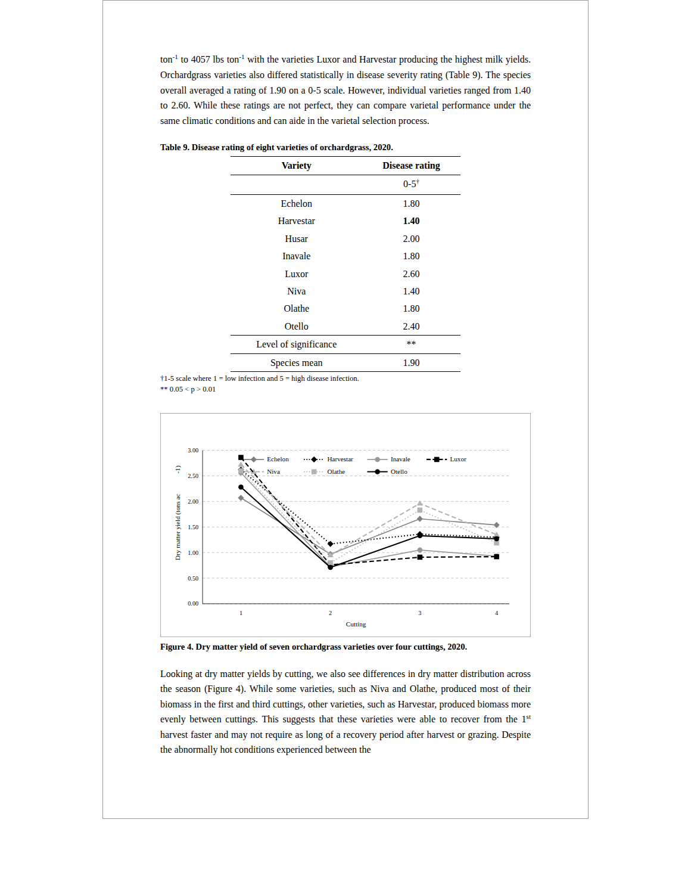ton-1 to 4057 lbs ton-1 with the varieties Luxor and Harvestar producing the highest milk yields. Orchardgrass varieties also differed statistically in disease severity rating (Table 9). The species overall averaged a rating of 1.90 on a 0-5 scale. However, individual varieties ranged from 1.40 to 2.60. While these ratings are not perfect, they can compare varietal performance under the same climatic conditions and can aide in the varietal selection process.
Table 9. Disease rating of eight varieties of orchardgrass, 2020.
| Variety | Disease rating |
| --- | --- |
| | 0-5 † |
| Echelon | 1.80 |
| Harvestar | 1.40 |
| Husar | 2.00 |
| Inavale | 1.80 |
| Luxor | 2.60 |
| Niva | 1.40 |
| Olathe | 1.80 |
| Otello | 2.40 |
| Level of significance | ** |
| Species mean | 1.90 |
†1-5 scale where 1 = low infection and 5 = high disease infection.
** 0.05 < p > 0.01
0.00 0.50 1.00 1.50 2.00 2.50 3.00 Dry matter yield (tons ac -1 ) 1 2 3 4 Cutting Echelon Harvestar Inavale Luxor Niva Olathe Otello
Figure 4. Dry matter yield of seven orchardgrass varieties over four cuttings, 2020.
Looking at dry matter yields by cutting, we also see differences in dry matter distribution across the season (Figure 4). While some varieties, such as Niva and Olathe, produced most of their biomass in the first and third cuttings, other varieties, such as Harvestar, produced biomass more evenly between cuttings. This suggests that these varieties were able to recover from the 1st harvest faster and may not require as long of a recovery period after harvest or grazing. Despite the abnormally hot conditions experienced between the